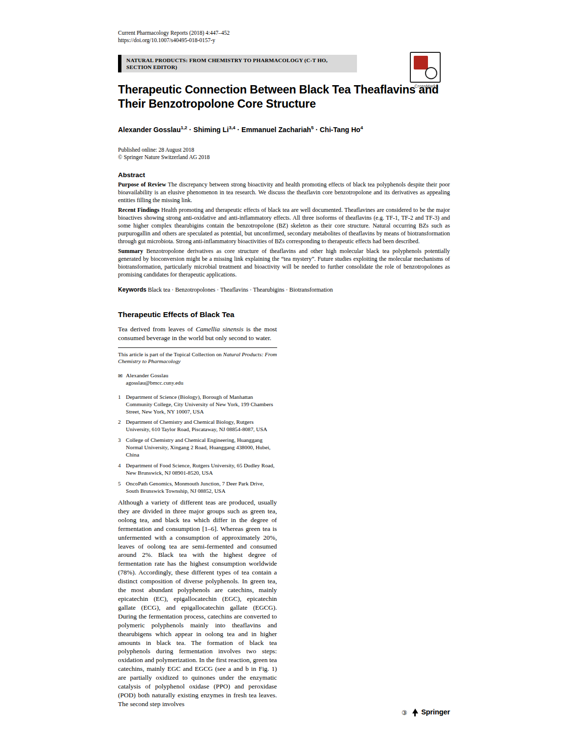Current Pharmacology Reports (2018) 4:447–452
https://doi.org/10.1007/s40495-018-0157-y
Natural Products: From Chemistry to Pharmacology (C-T Ho, Section Editor)
CrossMark
Therapeutic Connection Between Black Tea Theaflavins and Their Benzotropolone Core Structure
Alexander Gosslau1,2 · Shiming Li3,4 · Emmanuel Zachariah5 · Chi-Tang Ho4
Published online: 28 August 2018
© Springer Nature Switzerland AG 2018
Abstract
Purpose of Review The discrepancy between strong bioactivity and health promoting effects of black tea polyphenols despite their poor bioavailability is an elusive phenomenon in tea research. We discuss the theaflavin core benzotropolone and its derivatives as appealing entities filling the missing link.
Recent Findings Health promoting and therapeutic effects of black tea are well documented. Theaflavines are considered to be the major bioactives showing strong anti-oxidative and anti-inflammatory effects. All three isoforms of theaflavins (e.g. TF-1, TF-2 and TF-3) and some higher complex thearubigins contain the benzotropolone (BZ) skeleton as their core structure. Natural occurring BZs such as purpurogallin and others are speculated as potential, but unconfirmed, secondary metabolites of theaflavins by means of biotransformation through gut microbiota. Strong anti-inflammatory bioactivities of BZs corresponding to therapeutic effects had been described.
Summary Benzotropolone derivatives as core structure of theaflavins and other high molecular black tea polyphenols potentially generated by bioconversion might be a missing link explaining the “tea mystery”. Future studies exploiting the molecular mechanisms of biotransformation, particularly microbial treatment and bioactivity will be needed to further consolidate the role of benzotropolones as promising candidates for therapeutic applications.
Keywords Black tea · Benzotropolones · Theaflavins · Thearubigins · Biotransformation
Therapeutic Effects of Black Tea
Tea derived from leaves of Camellia sinensis is the most consumed beverage in the world but only second to water.
This article is part of the Topical Collection on Natural Products: From Chemistry to Pharmacology
✉ Alexander Gosslau
agosslau@bmcc.cuny.edu
1 Department of Science (Biology), Borough of Manhattan Community College, City University of New York, 199 Chambers Street, New York, NY 10007, USA
2 Department of Chemistry and Chemical Biology, Rutgers University, 610 Taylor Road, Piscataway, NJ 08854-8087, USA
3 College of Chemistry and Chemical Engineering, Huanggang Normal University, Xingang 2 Road, Huanggang 438000, Hubei, China
4 Department of Food Science, Rutgers University, 65 Dudley Road, New Brunswick, NJ 08901-8520, USA
5 OncoPath Genomics, Monmouth Junction, 7 Deer Park Drive, South Brunswick Township, NJ 08852, USA
Although a variety of different teas are produced, usually they are divided in three major groups such as green tea, oolong tea, and black tea which differ in the degree of fermentation and consumption [1–6]. Whereas green tea is unfermented with a consumption of approximately 20%, leaves of oolong tea are semi-fermented and consumed around 2%. Black tea with the highest degree of fermentation rate has the highest consumption worldwide (78%). Accordingly, these different types of tea contain a distinct composition of diverse polyphenols. In green tea, the most abundant polyphenols are catechins, mainly epicatechin (EC), epigallocatechin (EGC), epicatechin gallate (ECG), and epigallocatechin gallate (EGCG). During the fermentation process, catechins are converted to polymeric polyphenols mainly into theaflavins and thearubigens which appear in oolong tea and in higher amounts in black tea. The formation of black tea polyphenols during fermentation involves two steps: oxidation and polymerization. In the first reaction, green tea catechins, mainly EGC and EGCG (see a and b in Fig. 1) are partially oxidized to quinones under the enzymatic catalysis of polyphenol oxidase (PPO) and peroxidase (POD) both naturally existing enzymes in fresh tea leaves. The second step involves
Springer
③